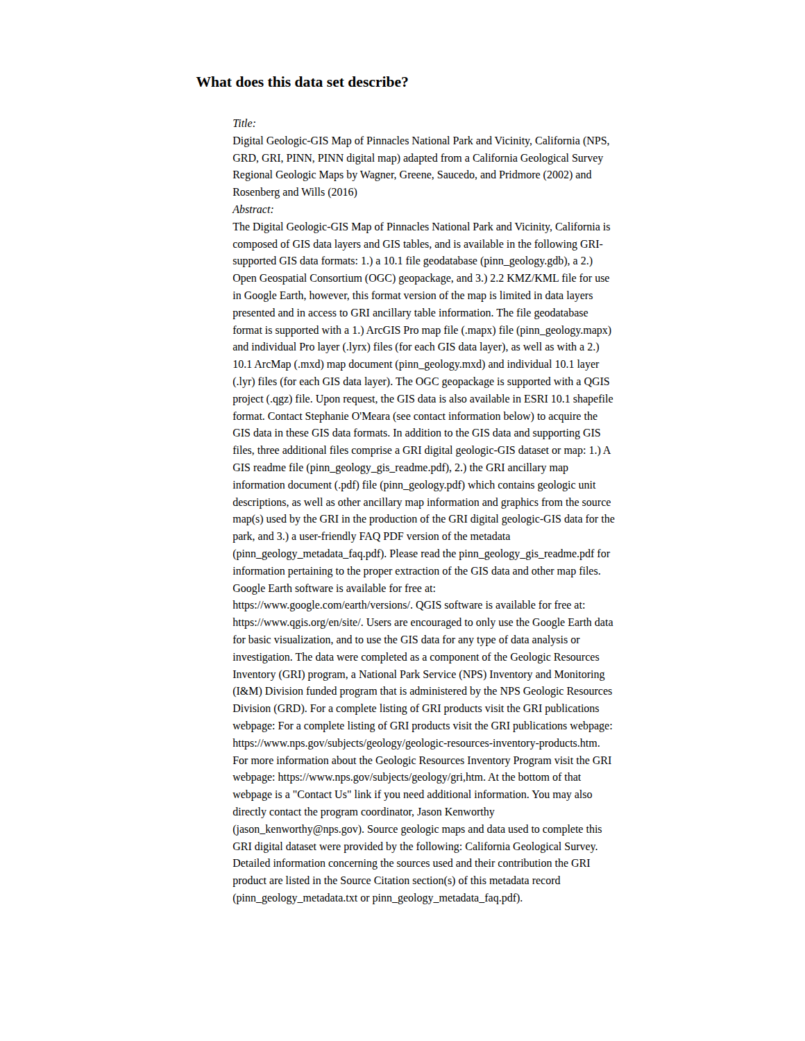What does this data set describe?
Title:
Digital Geologic-GIS Map of Pinnacles National Park and Vicinity, California (NPS, GRD, GRI, PINN, PINN digital map) adapted from a California Geological Survey Regional Geologic Maps by Wagner, Greene, Saucedo, and Pridmore (2002) and Rosenberg and Wills (2016)
Abstract:
The Digital Geologic-GIS Map of Pinnacles National Park and Vicinity, California is composed of GIS data layers and GIS tables, and is available in the following GRI-supported GIS data formats: 1.) a 10.1 file geodatabase (pinn_geology.gdb), a 2.) Open Geospatial Consortium (OGC) geopackage, and 3.) 2.2 KMZ/KML file for use in Google Earth, however, this format version of the map is limited in data layers presented and in access to GRI ancillary table information. The file geodatabase format is supported with a 1.) ArcGIS Pro map file (.mapx) file (pinn_geology.mapx) and individual Pro layer (.lyrx) files (for each GIS data layer), as well as with a 2.) 10.1 ArcMap (.mxd) map document (pinn_geology.mxd) and individual 10.1 layer (.lyr) files (for each GIS data layer). The OGC geopackage is supported with a QGIS project (.qgz) file. Upon request, the GIS data is also available in ESRI 10.1 shapefile format. Contact Stephanie O'Meara (see contact information below) to acquire the GIS data in these GIS data formats. In addition to the GIS data and supporting GIS files, three additional files comprise a GRI digital geologic-GIS dataset or map: 1.) A GIS readme file (pinn_geology_gis_readme.pdf), 2.) the GRI ancillary map information document (.pdf) file (pinn_geology.pdf) which contains geologic unit descriptions, as well as other ancillary map information and graphics from the source map(s) used by the GRI in the production of the GRI digital geologic-GIS data for the park, and 3.) a user-friendly FAQ PDF version of the metadata (pinn_geology_metadata_faq.pdf). Please read the pinn_geology_gis_readme.pdf for information pertaining to the proper extraction of the GIS data and other map files. Google Earth software is available for free at: https://www.google.com/earth/versions/. QGIS software is available for free at: https://www.qgis.org/en/site/. Users are encouraged to only use the Google Earth data for basic visualization, and to use the GIS data for any type of data analysis or investigation. The data were completed as a component of the Geologic Resources Inventory (GRI) program, a National Park Service (NPS) Inventory and Monitoring (I&M) Division funded program that is administered by the NPS Geologic Resources Division (GRD). For a complete listing of GRI products visit the GRI publications webpage: For a complete listing of GRI products visit the GRI publications webpage: https://www.nps.gov/subjects/geology/geologic-resources-inventory-products.htm. For more information about the Geologic Resources Inventory Program visit the GRI webpage: https://www.nps.gov/subjects/geology/gri,htm. At the bottom of that webpage is a "Contact Us" link if you need additional information. You may also directly contact the program coordinator, Jason Kenworthy (jason_kenworthy@nps.gov). Source geologic maps and data used to complete this GRI digital dataset were provided by the following: California Geological Survey. Detailed information concerning the sources used and their contribution the GRI product are listed in the Source Citation section(s) of this metadata record (pinn_geology_metadata.txt or pinn_geology_metadata_faq.pdf).